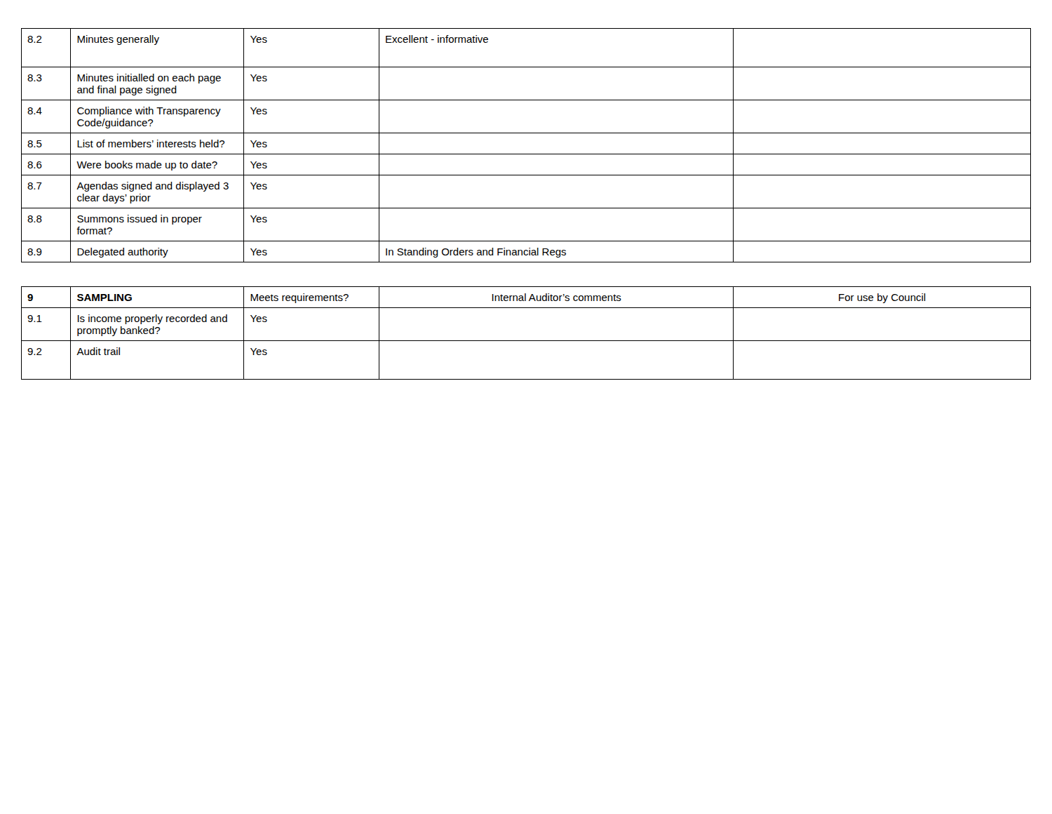| 8.2 | Minutes generally | Yes | Excellent - informative | |
| 8.3 | Minutes initialled on each page and final page signed | Yes | | |
| 8.4 | Compliance with Transparency Code/guidance? | Yes | | |
| 8.5 | List of members’ interests held? | Yes | | |
| 8.6 | Were books made up to date? | Yes | | |
| 8.7 | Agendas signed and displayed 3 clear days’ prior | Yes | | |
| 8.8 | Summons issued in proper format? | Yes | | |
| 8.9 | Delegated authority | Yes | In Standing Orders and Financial Regs | |
| 9 | SAMPLING | Meets requirements? | Internal Auditor’s comments | For use by Council |
| 9.1 | Is income properly recorded and promptly banked? | Yes | | |
| 9.2 | Audit trail | Yes | | |